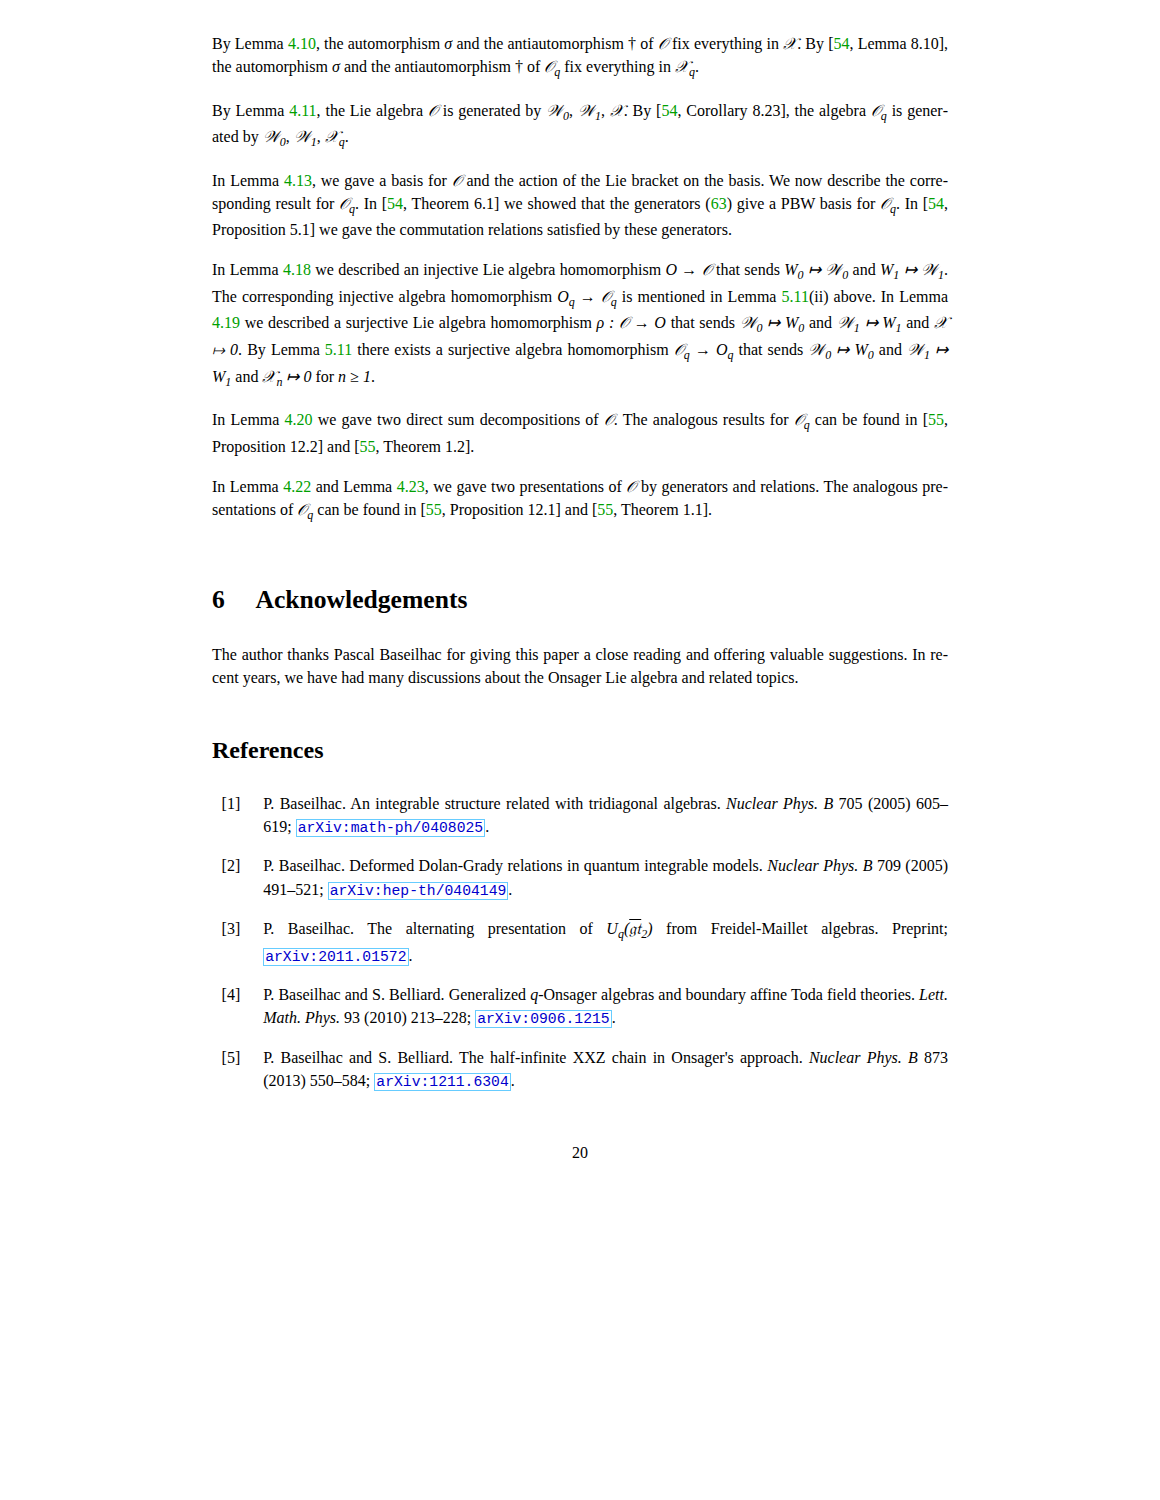By Lemma 4.10, the automorphism σ and the antiautomorphism † of 𝒪 fix everything in 𝒳. By [54, Lemma 8.10], the automorphism σ and the antiautomorphism † of 𝒪q fix everything in 𝒳q.
By Lemma 4.11, the Lie algebra 𝒪 is generated by 𝒲0, 𝒲1, 𝒳. By [54, Corollary 8.23], the algebra 𝒪q is generated by 𝒲0, 𝒲1, 𝒳q.
In Lemma 4.13, we gave a basis for 𝒪 and the action of the Lie bracket on the basis. We now describe the corresponding result for 𝒪q. In [54, Theorem 6.1] we showed that the generators (63) give a PBW basis for 𝒪q. In [54, Proposition 5.1] we gave the commutation relations satisfied by these generators.
In Lemma 4.18 we described an injective Lie algebra homomorphism O → 𝒪 that sends W0 ↦ 𝒲0 and W1 ↦ 𝒲1. The corresponding injective algebra homomorphism Oq → 𝒪q is mentioned in Lemma 5.11(ii) above. In Lemma 4.19 we described a surjective Lie algebra homomorphism ρ : 𝒪 → O that sends 𝒲0 ↦ W0 and 𝒲1 ↦ W1 and 𝒳 ↦ 0. By Lemma 5.11 there exists a surjective algebra homomorphism 𝒪q → Oq that sends 𝒲0 ↦ W0 and 𝒲1 ↦ W1 and 𝒳n ↦ 0 for n ≥ 1.
In Lemma 4.20 we gave two direct sum decompositions of 𝒪. The analogous results for 𝒪q can be found in [55, Proposition 12.2] and [55, Theorem 1.2].
In Lemma 4.22 and Lemma 4.23, we gave two presentations of 𝒪 by generators and relations. The analogous presentations of 𝒪q can be found in [55, Proposition 12.1] and [55, Theorem 1.1].
6 Acknowledgements
The author thanks Pascal Baseilhac for giving this paper a close reading and offering valuable suggestions. In recent years, we have had many discussions about the Onsager Lie algebra and related topics.
References
[1] P. Baseilhac. An integrable structure related with tridiagonal algebras. Nuclear Phys. B 705 (2005) 605–619; arXiv:math-ph/0408025.
[2] P. Baseilhac. Deformed Dolan-Grady relations in quantum integrable models. Nuclear Phys. B 709 (2005) 491–521; arXiv:hep-th/0404149.
[3] P. Baseilhac. The alternating presentation of Uq(𝔤𝔱2) from Freidel-Maillet algebras. Preprint; arXiv:2011.01572.
[4] P. Baseilhac and S. Belliard. Generalized q-Onsager algebras and boundary affine Toda field theories. Lett. Math. Phys. 93 (2010) 213–228; arXiv:0906.1215.
[5] P. Baseilhac and S. Belliard. The half-infinite XXZ chain in Onsager's approach. Nuclear Phys. B 873 (2013) 550–584; arXiv:1211.6304.
20